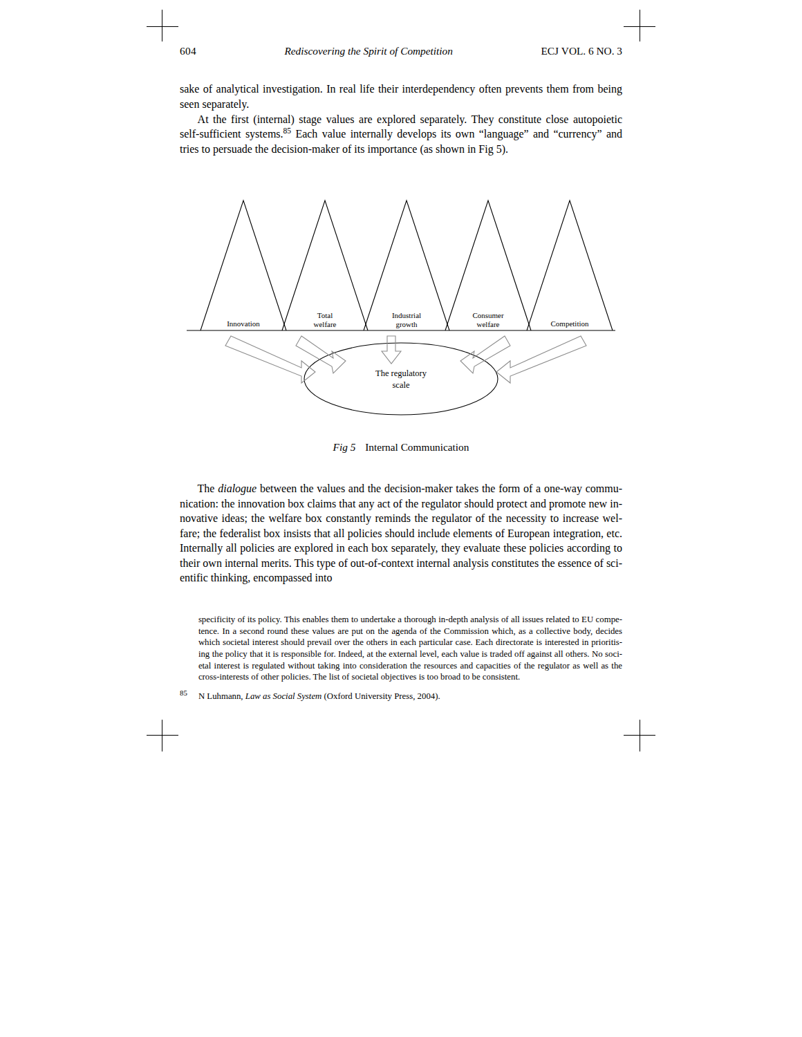604 Rediscovering the Spirit of Competition ECJ VOL. 6 NO. 3
sake of analytical investigation. In real life their interdependency often prevents them from being seen separately.
At the first (internal) stage values are explored separately. They constitute close autopoietic self-sufficient systems.85 Each value internally develops its own “language” and “currency” and tries to persuade the decision-maker of its importance (as shown in Fig 5).
Innovation Total welfare Industrial growth Consumer welfare Competition The regulatory scale
Fig 5 Internal Communication
The dialogue between the values and the decision-maker takes the form of a one-way communication: the innovation box claims that any act of the regulator should protect and promote new innovative ideas; the welfare box constantly reminds the regulator of the necessity to increase welfare; the federalist box insists that all policies should include elements of European integration, etc. Internally all policies are explored in each box separately, they evaluate these policies according to their own internal merits. This type of out-of-context internal analysis constitutes the essence of scientific thinking, encompassed into
specificity of its policy. This enables them to undertake a thorough in-depth analysis of all issues related to EU competence. In a second round these values are put on the agenda of the Commission which, as a collective body, decides which societal interest should prevail over the others in each particular case. Each directorate is interested in prioritising the policy that it is responsible for. Indeed, at the external level, each value is traded off against all others. No societal interest is regulated without taking into consideration the resources and capacities of the regulator as well as the cross-interests of other policies. The list of societal objectives is too broad to be consistent.
85 N Luhmann, Law as Social System (Oxford University Press, 2004).